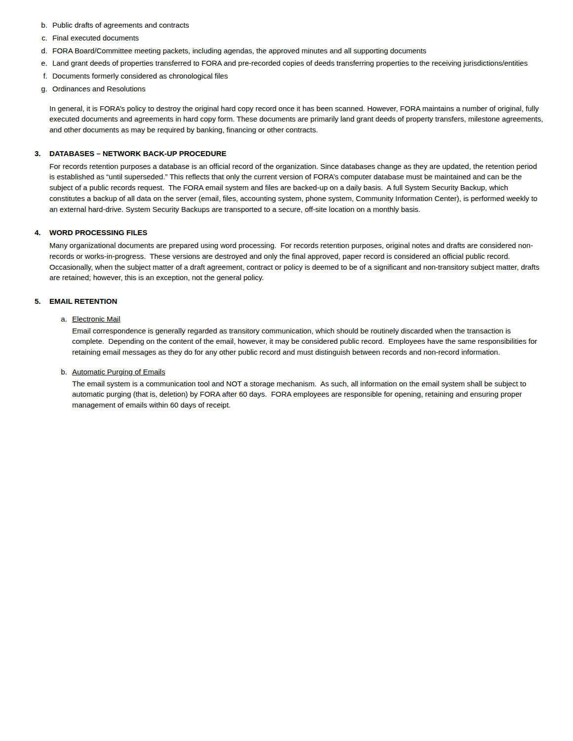Public drafts of agreements and contracts
Final executed documents
FORA Board/Committee meeting packets, including agendas, the approved minutes and all supporting documents
Land grant deeds of properties transferred to FORA and pre-recorded copies of deeds transferring properties to the receiving jurisdictions/entities
Documents formerly considered as chronological files
Ordinances and Resolutions
In general, it is FORA’s policy to destroy the original hard copy record once it has been scanned. However, FORA maintains a number of original, fully executed documents and agreements in hard copy form. These documents are primarily land grant deeds of property transfers, milestone agreements, and other documents as may be required by banking, financing or other contracts.
3. DATABASES – NETWORK BACK-UP PROCEDURE
For records retention purposes a database is an official record of the organization. Since databases change as they are updated, the retention period is established as “until superseded.” This reflects that only the current version of FORA’s computer database must be maintained and can be the subject of a public records request. The FORA email system and files are backed-up on a daily basis. A full System Security Backup, which constitutes a backup of all data on the server (email, files, accounting system, phone system, Community Information Center), is performed weekly to an external hard-drive. System Security Backups are transported to a secure, off-site location on a monthly basis.
4. WORD PROCESSING FILES
Many organizational documents are prepared using word processing. For records retention purposes, original notes and drafts are considered non-records or works-in-progress. These versions are destroyed and only the final approved, paper record is considered an official public record. Occasionally, when the subject matter of a draft agreement, contract or policy is deemed to be of a significant and non-transitory subject matter, drafts are retained; however, this is an exception, not the general policy.
5. EMAIL RETENTION
Electronic Mail
Email correspondence is generally regarded as transitory communication, which should be routinely discarded when the transaction is complete. Depending on the content of the email, however, it may be considered public record. Employees have the same responsibilities for retaining email messages as they do for any other public record and must distinguish between records and non-record information.
Automatic Purging of Emails
The email system is a communication tool and NOT a storage mechanism. As such, all information on the email system shall be subject to automatic purging (that is, deletion) by FORA after 60 days. FORA employees are responsible for opening, retaining and ensuring proper management of emails within 60 days of receipt.